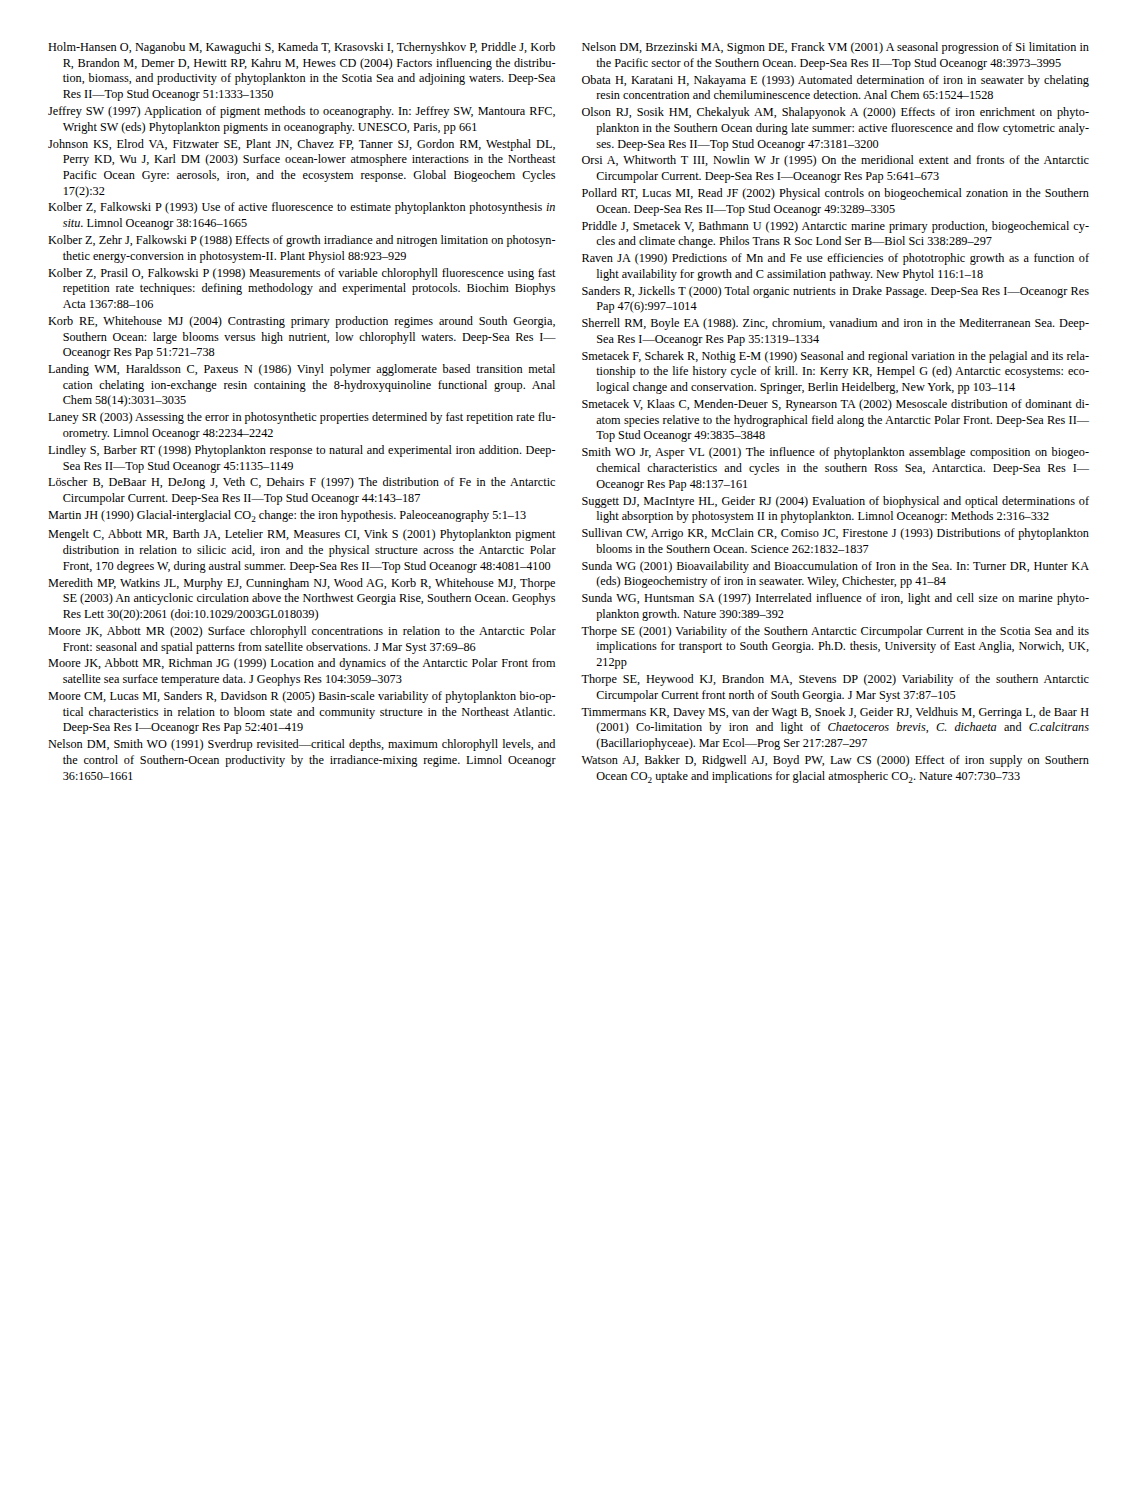Holm-Hansen O, Naganobu M, Kawaguchi S, Kameda T, Krasovski I, Tchernyshkov P, Priddle J, Korb R, Brandon M, Demer D, Hewitt RP, Kahru M, Hewes CD (2004) Factors influencing the distribution, biomass, and productivity of phytoplankton in the Scotia Sea and adjoining waters. Deep-Sea Res II—Top Stud Oceanogr 51:1333–1350
Jeffrey SW (1997) Application of pigment methods to oceanography. In: Jeffrey SW, Mantoura RFC, Wright SW (eds) Phytoplankton pigments in oceanography. UNESCO, Paris, pp 661
Johnson KS, Elrod VA, Fitzwater SE, Plant JN, Chavez FP, Tanner SJ, Gordon RM, Westphal DL, Perry KD, Wu J, Karl DM (2003) Surface ocean-lower atmosphere interactions in the Northeast Pacific Ocean Gyre: aerosols, iron, and the ecosystem response. Global Biogeochem Cycles 17(2):32
Kolber Z, Falkowski P (1993) Use of active fluorescence to estimate phytoplankton photosynthesis in situ. Limnol Oceanogr 38:1646–1665
Kolber Z, Zehr J, Falkowski P (1988) Effects of growth irradiance and nitrogen limitation on photosynthetic energy-conversion in photosystem-II. Plant Physiol 88:923–929
Kolber Z, Prasil O, Falkowski P (1998) Measurements of variable chlorophyll fluorescence using fast repetition rate techniques: defining methodology and experimental protocols. Biochim Biophys Acta 1367:88–106
Korb RE, Whitehouse MJ (2004) Contrasting primary production regimes around South Georgia, Southern Ocean: large blooms versus high nutrient, low chlorophyll waters. Deep-Sea Res I—Oceanogr Res Pap 51:721–738
Landing WM, Haraldsson C, Paxeus N (1986) Vinyl polymer agglomerate based transition metal cation chelating ion-exchange resin containing the 8-hydroxyquinoline functional group. Anal Chem 58(14):3031–3035
Laney SR (2003) Assessing the error in photosynthetic properties determined by fast repetition rate fluorometry. Limnol Oceanogr 48:2234–2242
Lindley S, Barber RT (1998) Phytoplankton response to natural and experimental iron addition. Deep-Sea Res II—Top Stud Oceanogr 45:1135–1149
Löscher B, DeBaar H, DeJong J, Veth C, Dehairs F (1997) The distribution of Fe in the Antarctic Circumpolar Current. Deep-Sea Res II—Top Stud Oceanogr 44:143–187
Martin JH (1990) Glacial-interglacial CO2 change: the iron hypothesis. Paleoceanography 5:1–13
Mengelt C, Abbott MR, Barth JA, Letelier RM, Measures CI, Vink S (2001) Phytoplankton pigment distribution in relation to silicic acid, iron and the physical structure across the Antarctic Polar Front, 170 degrees W, during austral summer. Deep-Sea Res II—Top Stud Oceanogr 48:4081–4100
Meredith MP, Watkins JL, Murphy EJ, Cunningham NJ, Wood AG, Korb R, Whitehouse MJ, Thorpe SE (2003) An anticyclonic circulation above the Northwest Georgia Rise, Southern Ocean. Geophys Res Lett 30(20):2061 (doi:10.1029/2003GL018039)
Moore JK, Abbott MR (2002) Surface chlorophyll concentrations in relation to the Antarctic Polar Front: seasonal and spatial patterns from satellite observations. J Mar Syst 37:69–86
Moore JK, Abbott MR, Richman JG (1999) Location and dynamics of the Antarctic Polar Front from satellite sea surface temperature data. J Geophys Res 104:3059–3073
Moore CM, Lucas MI, Sanders R, Davidson R (2005) Basin-scale variability of phytoplankton bio-optical characteristics in relation to bloom state and community structure in the Northeast Atlantic. Deep-Sea Res I—Oceanogr Res Pap 52:401–419
Nelson DM, Smith WO (1991) Sverdrup revisited—critical depths, maximum chlorophyll levels, and the control of Southern-Ocean productivity by the irradiance-mixing regime. Limnol Oceanogr 36:1650–1661
Nelson DM, Brzezinski MA, Sigmon DE, Franck VM (2001) A seasonal progression of Si limitation in the Pacific sector of the Southern Ocean. Deep-Sea Res II—Top Stud Oceanogr 48:3973–3995
Obata H, Karatani H, Nakayama E (1993) Automated determination of iron in seawater by chelating resin concentration and chemiluminescence detection. Anal Chem 65:1524–1528
Olson RJ, Sosik HM, Chekalyuk AM, Shalapyonok A (2000) Effects of iron enrichment on phytoplankton in the Southern Ocean during late summer: active fluorescence and flow cytometric analyses. Deep-Sea Res II—Top Stud Oceanogr 47:3181–3200
Orsi A, Whitworth T III, Nowlin W Jr (1995) On the meridional extent and fronts of the Antarctic Circumpolar Current. Deep-Sea Res I—Oceanogr Res Pap 5:641–673
Pollard RT, Lucas MI, Read JF (2002) Physical controls on biogeochemical zonation in the Southern Ocean. Deep-Sea Res II—Top Stud Oceanogr 49:3289–3305
Priddle J, Smetacek V, Bathmann U (1992) Antarctic marine primary production, biogeochemical cycles and climate change. Philos Trans R Soc Lond Ser B—Biol Sci 338:289–297
Raven JA (1990) Predictions of Mn and Fe use efficiencies of phototrophic growth as a function of light availability for growth and C assimilation pathway. New Phytol 116:1–18
Sanders R, Jickells T (2000) Total organic nutrients in Drake Passage. Deep-Sea Res I—Oceanogr Res Pap 47(6):997–1014
Sherrell RM, Boyle EA (1988). Zinc, chromium, vanadium and iron in the Mediterranean Sea. Deep-Sea Res I—Oceanogr Res Pap 35:1319–1334
Smetacek F, Scharek R, Nothig E-M (1990) Seasonal and regional variation in the pelagial and its relationship to the life history cycle of krill. In: Kerry KR, Hempel G (ed) Antarctic ecosystems: ecological change and conservation. Springer, Berlin Heidelberg, New York, pp 103–114
Smetacek V, Klaas C, Menden-Deuer S, Rynearson TA (2002) Mesoscale distribution of dominant diatom species relative to the hydrographical field along the Antarctic Polar Front. Deep-Sea Res II—Top Stud Oceanogr 49:3835–3848
Smith WO Jr, Asper VL (2001) The influence of phytoplankton assemblage composition on biogeochemical characteristics and cycles in the southern Ross Sea, Antarctica. Deep-Sea Res I—Oceanogr Res Pap 48:137–161
Suggett DJ, MacIntyre HL, Geider RJ (2004) Evaluation of biophysical and optical determinations of light absorption by photosystem II in phytoplankton. Limnol Oceanogr: Methods 2:316–332
Sullivan CW, Arrigo KR, McClain CR, Comiso JC, Firestone J (1993) Distributions of phytoplankton blooms in the Southern Ocean. Science 262:1832–1837
Sunda WG (2001) Bioavailability and Bioaccumulation of Iron in the Sea. In: Turner DR, Hunter KA (eds) Biogeochemistry of iron in seawater. Wiley, Chichester, pp 41–84
Sunda WG, Huntsman SA (1997) Interrelated influence of iron, light and cell size on marine phytoplankton growth. Nature 390:389–392
Thorpe SE (2001) Variability of the Southern Antarctic Circumpolar Current in the Scotia Sea and its implications for transport to South Georgia. Ph.D. thesis, University of East Anglia, Norwich, UK, 212pp
Thorpe SE, Heywood KJ, Brandon MA, Stevens DP (2002) Variability of the southern Antarctic Circumpolar Current front north of South Georgia. J Mar Syst 37:87–105
Timmermans KR, Davey MS, van der Wagt B, Snoek J, Geider RJ, Veldhuis M, Gerringa L, de Baar H (2001) Co-limitation by iron and light of Chaetoceros brevis, C. dichaeta and C.calcitrans (Bacillariophyceae). Mar Ecol—Prog Ser 217:287–297
Watson AJ, Bakker D, Ridgwell AJ, Boyd PW, Law CS (2000) Effect of iron supply on Southern Ocean CO2 uptake and implications for glacial atmospheric CO2. Nature 407:730–733